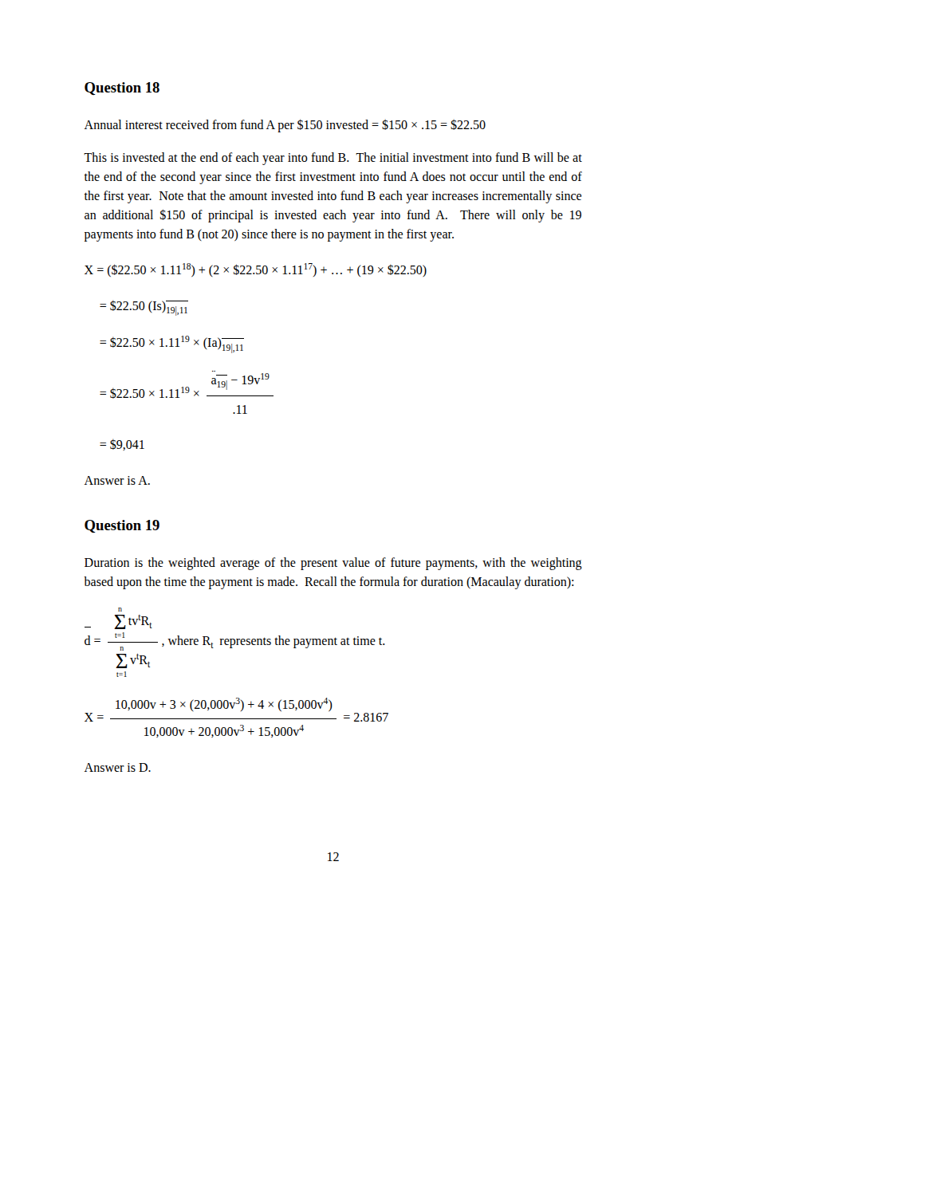Question 18
Annual interest received from fund A per $150 invested = $150 × .15 = $22.50
This is invested at the end of each year into fund B. The initial investment into fund B will be at the end of the second year since the first investment into fund A does not occur until the end of the first year. Note that the amount invested into fund B each year increases incrementally since an additional $150 of principal is invested each year into fund A. There will only be 19 payments into fund B (not 20) since there is no payment in the first year.
X = ($22.50 × 1.1118) + (2 × $22.50 × 1.1117) + … + (19 × $22.50)
= $22.50 (Is)19|,11
= $22.50 × 1.1119 × (Ia)19|,11
= $22.50 × 1.1119 × a 19| − 19v19 .11
= $9,041
Answer is A.
Question 19
Duration is the weighted average of the present value of future payments, with the weighting based upon the time the payment is made. Recall the formula for duration (Macaulay duration):
d = nΣt=1tvtRt nΣt=1vtRt , where Rt represents the payment at time t.
X = 10,000v + 3 × (20,000v3) + 4 × (15,000v4) 10,000v + 20,000v3 + 15,000v4 = 2.8167
Answer is D.
12